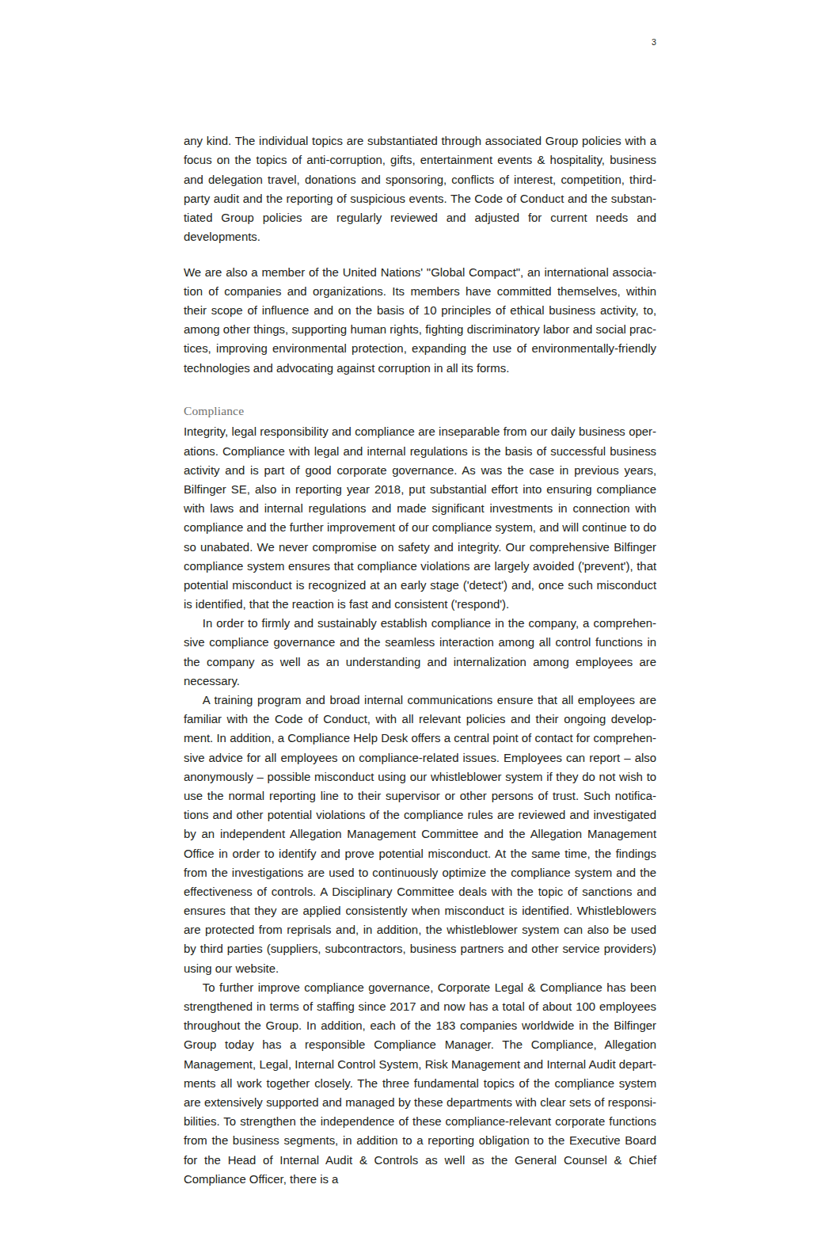3
any kind. The individual topics are substantiated through associated Group policies with a focus on the topics of anti-corruption, gifts, entertainment events & hospitality, business and delegation travel, donations and sponsoring, conflicts of interest, competition, third-party audit and the reporting of suspicious events. The Code of Conduct and the substantiated Group policies are regularly reviewed and adjusted for current needs and developments.
We are also a member of the United Nations' "Global Compact", an international association of companies and organizations. Its members have committed themselves, within their scope of influence and on the basis of 10 principles of ethical business activity, to, among other things, supporting human rights, fighting discriminatory labor and social practices, improving environmental protection, expanding the use of environmentally-friendly technologies and advocating against corruption in all its forms.
Compliance
Integrity, legal responsibility and compliance are inseparable from our daily business operations. Compliance with legal and internal regulations is the basis of successful business activity and is part of good corporate governance. As was the case in previous years, Bilfinger SE, also in reporting year 2018, put substantial effort into ensuring compliance with laws and internal regulations and made significant investments in connection with compliance and the further improvement of our compliance system, and will continue to do so unabated. We never compromise on safety and integrity. Our comprehensive Bilfinger compliance system ensures that compliance violations are largely avoided ('prevent'), that potential misconduct is recognized at an early stage ('detect') and, once such misconduct is identified, that the reaction is fast and consistent ('respond').
In order to firmly and sustainably establish compliance in the company, a comprehensive compliance governance and the seamless interaction among all control functions in the company as well as an understanding and internalization among employees are necessary.
A training program and broad internal communications ensure that all employees are familiar with the Code of Conduct, with all relevant policies and their ongoing development. In addition, a Compliance Help Desk offers a central point of contact for comprehensive advice for all employees on compliance-related issues. Employees can report – also anonymously – possible misconduct using our whistleblower system if they do not wish to use the normal reporting line to their supervisor or other persons of trust. Such notifications and other potential violations of the compliance rules are reviewed and investigated by an independent Allegation Management Committee and the Allegation Management Office in order to identify and prove potential misconduct. At the same time, the findings from the investigations are used to continuously optimize the compliance system and the effectiveness of controls. A Disciplinary Committee deals with the topic of sanctions and ensures that they are applied consistently when misconduct is identified. Whistleblowers are protected from reprisals and, in addition, the whistleblower system can also be used by third parties (suppliers, subcontractors, business partners and other service providers) using our website.
To further improve compliance governance, Corporate Legal & Compliance has been strengthened in terms of staffing since 2017 and now has a total of about 100 employees throughout the Group. In addition, each of the 183 companies worldwide in the Bilfinger Group today has a responsible Compliance Manager. The Compliance, Allegation Management, Legal, Internal Control System, Risk Management and Internal Audit departments all work together closely. The three fundamental topics of the compliance system are extensively supported and managed by these departments with clear sets of responsibilities. To strengthen the independence of these compliance-relevant corporate functions from the business segments, in addition to a reporting obligation to the Executive Board for the Head of Internal Audit & Controls as well as the General Counsel & Chief Compliance Officer, there is a